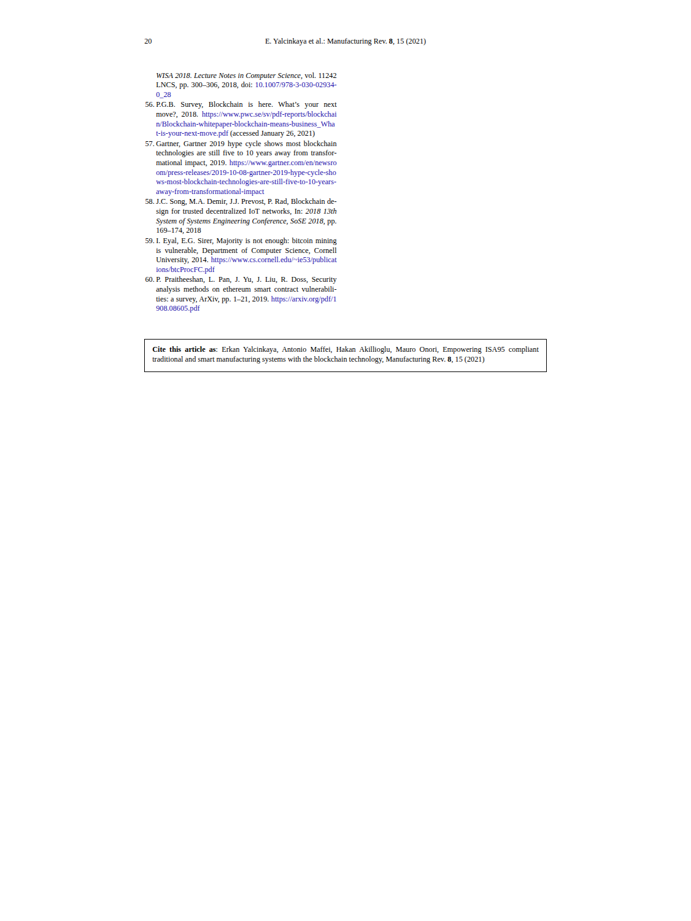20
E. Yalcinkaya et al.: Manufacturing Rev. 8, 15 (2021)
WISA 2018. Lecture Notes in Computer Science, vol. 11242 LNCS, pp. 300–306, 2018, doi: 10.1007/978-3-030-02934-0_28
56. P.G.B. Survey, Blockchain is here. What’s your next move?, 2018. https://www.pwc.se/sv/pdf-reports/blockchain/Blockchain-whitepaper-blockchain-means-business_What-is-your-next-move.pdf (accessed January 26, 2021)
57. Gartner, Gartner 2019 hype cycle shows most blockchain technologies are still five to 10 years away from transformational impact, 2019. https://www.gartner.com/en/newsroom/press-releases/2019-10-08-gartner-2019-hype-cycle-shows-most-blockchain-technologies-are-still-five-to-10-years-away-from-transformational-impact
58. J.C. Song, M.A. Demir, J.J. Prevost, P. Rad, Blockchain design for trusted decentralized IoT networks, In: 2018 13th System of Systems Engineering Conference, SoSE 2018, pp. 169–174, 2018
59. I. Eyal, E.G. Sirer, Majority is not enough: bitcoin mining is vulnerable, Department of Computer Science, Cornell University, 2014. https://www.cs.cornell.edu/~ie53/publications/btcProcFC.pdf
60. P. Praitheeshan, L. Pan, J. Yu, J. Liu, R. Doss, Security analysis methods on ethereum smart contract vulnerabilities: a survey, ArXiv, pp. 1–21, 2019. https://arxiv.org/pdf/1908.08605.pdf
Cite this article as: Erkan Yalcinkaya, Antonio Maffei, Hakan Akillioglu, Mauro Onori, Empowering ISA95 compliant traditional and smart manufacturing systems with the blockchain technology, Manufacturing Rev. 8, 15 (2021)